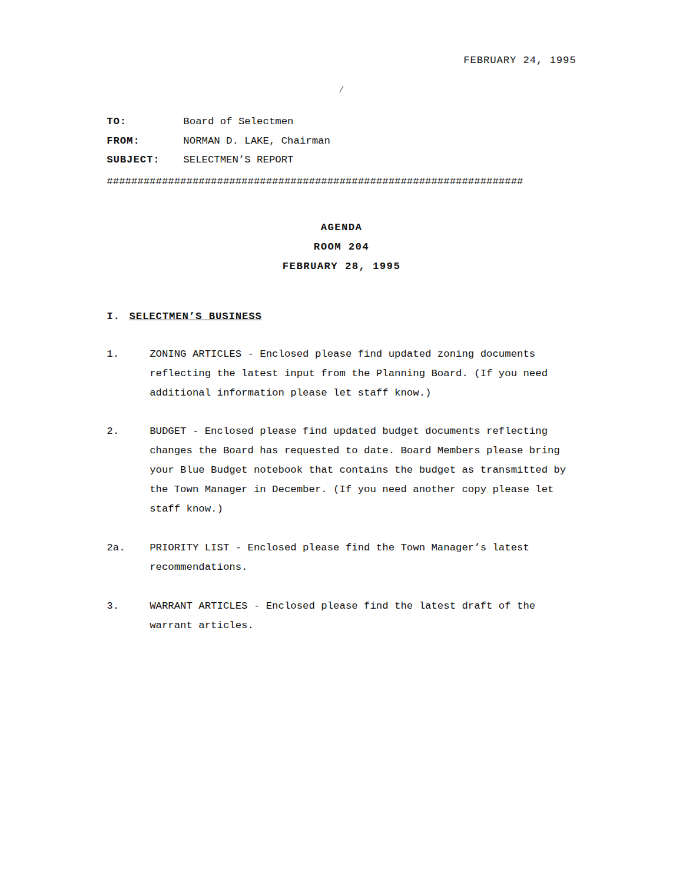FEBRUARY 24, 1995
⁄
TO:
Board of Selectmen
FROM:
NORMAN D. LAKE, Chairman
SUBJECT:
SELECTMEN’S REPORT
####################################################################
AGENDA
ROOM 204
FEBRUARY 28, 1995
I. SELECTMEN’S BUSINESS
1.
ZONING ARTICLES - Enclosed please find updated zoning documents reflecting the latest input from the Planning Board. (If you need additional information please let staff know.)
2.
BUDGET - Enclosed please find updated budget documents reflecting changes the Board has requested to date. Board Members please bring your Blue Budget notebook that contains the budget as transmitted by the Town Manager in December. (If you need another copy please let staff know.)
2a.
PRIORITY LIST - Enclosed please find the Town Manager’s latest recommendations.
3.
WARRANT ARTICLES - Enclosed please find the latest draft of the warrant articles.